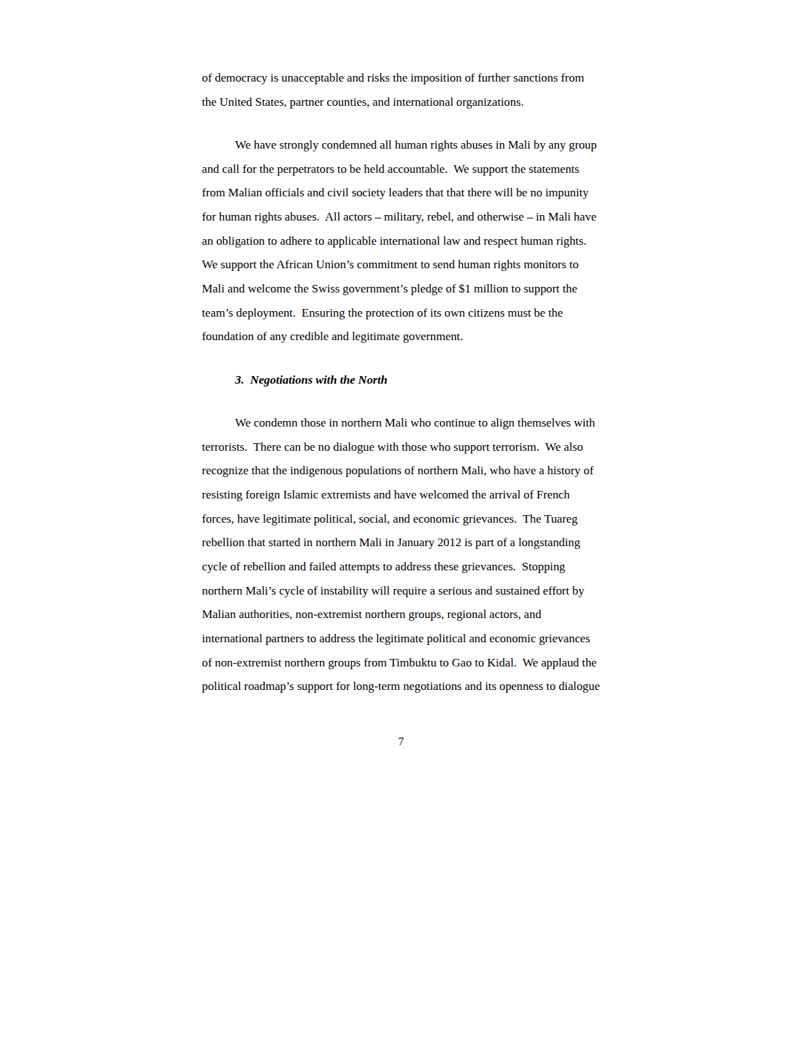of democracy is unacceptable and risks the imposition of further sanctions from the United States, partner counties, and international organizations.
We have strongly condemned all human rights abuses in Mali by any group and call for the perpetrators to be held accountable. We support the statements from Malian officials and civil society leaders that that there will be no impunity for human rights abuses. All actors – military, rebel, and otherwise – in Mali have an obligation to adhere to applicable international law and respect human rights. We support the African Union’s commitment to send human rights monitors to Mali and welcome the Swiss government’s pledge of $1 million to support the team’s deployment. Ensuring the protection of its own citizens must be the foundation of any credible and legitimate government.
3. Negotiations with the North
We condemn those in northern Mali who continue to align themselves with terrorists. There can be no dialogue with those who support terrorism. We also recognize that the indigenous populations of northern Mali, who have a history of resisting foreign Islamic extremists and have welcomed the arrival of French forces, have legitimate political, social, and economic grievances. The Tuareg rebellion that started in northern Mali in January 2012 is part of a longstanding cycle of rebellion and failed attempts to address these grievances. Stopping northern Mali’s cycle of instability will require a serious and sustained effort by Malian authorities, non-extremist northern groups, regional actors, and international partners to address the legitimate political and economic grievances of non-extremist northern groups from Timbuktu to Gao to Kidal. We applaud the political roadmap’s support for long-term negotiations and its openness to dialogue
7